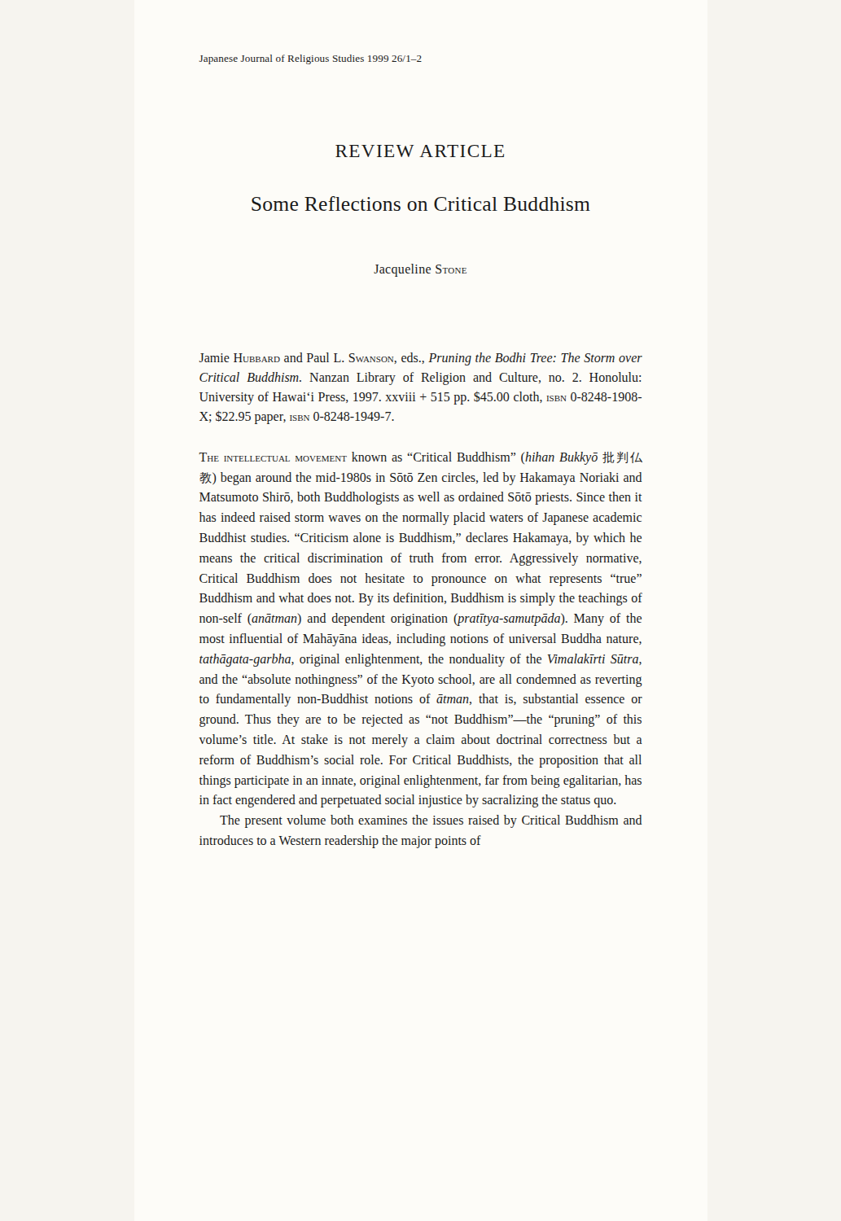Japanese Journal of Religious Studies 1999 26/1–2
REVIEW ARTICLE
Some Reflections on Critical Buddhism
Jacqueline Stone
Jamie Hubbard and Paul L. Swanson, eds., Pruning the Bodhi Tree: The Storm over Critical Buddhism. Nanzan Library of Religion and Culture, no. 2. Honolulu: University of Hawai‘i Press, 1997. xxviii + 515 pp. $45.00 cloth, isbn 0-8248-1908-X; $22.95 paper, isbn 0-8248-1949-7.
The intellectual movement known as “Critical Buddhism” (hihan Bukkyō 批判仏教) began around the mid-1980s in Sōtō Zen circles, led by Hakamaya Noriaki and Matsumoto Shirō, both Buddhologists as well as ordained Sōtō priests. Since then it has indeed raised storm waves on the normally placid waters of Japanese academic Buddhist studies. “Criticism alone is Buddhism,” declares Hakamaya, by which he means the critical discrimination of truth from error. Aggressively normative, Critical Buddhism does not hesitate to pronounce on what represents “true” Buddhism and what does not. By its definition, Buddhism is simply the teachings of non-self (anātman) and dependent origination (pratītya-samutpāda). Many of the most influential of Mahāyāna ideas, including notions of universal Buddha nature, tathāgata-garbha, original enlightenment, the nonduality of the Vimalakīrti Sūtra, and the “absolute nothingness” of the Kyoto school, are all condemned as reverting to fundamentally non-Buddhist notions of ātman, that is, substantial essence or ground. Thus they are to be rejected as “not Buddhism”—the “pruning” of this volume’s title. At stake is not merely a claim about doctrinal correctness but a reform of Buddhism’s social role. For Critical Buddhists, the proposition that all things participate in an innate, original enlightenment, far from being egalitarian, has in fact engendered and perpetuated social injustice by sacralizing the status quo.
The present volume both examines the issues raised by Critical Buddhism and introduces to a Western readership the major points of